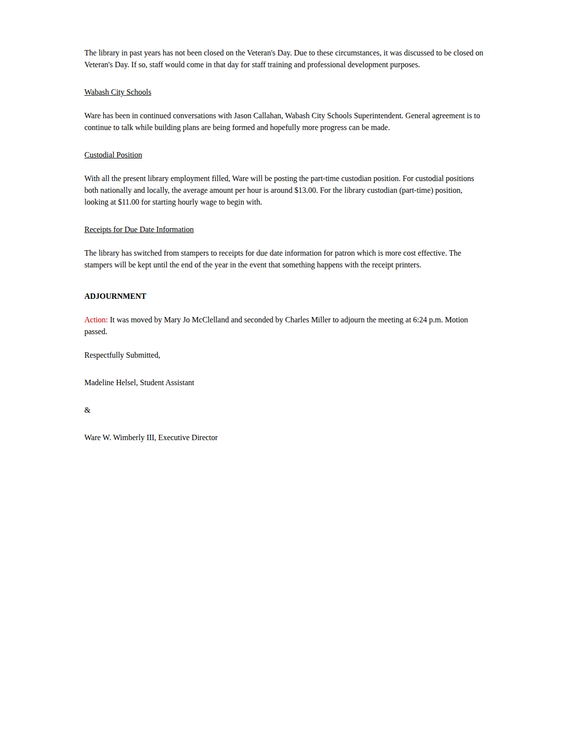The library in past years has not been closed on the Veteran's Day. Due to these circumstances, it was discussed to be closed on Veteran's Day. If so, staff would come in that day for staff training and professional development purposes.
Wabash City Schools
Ware has been in continued conversations with Jason Callahan, Wabash City Schools Superintendent. General agreement is to continue to talk while building plans are being formed and hopefully more progress can be made.
Custodial Position
With all the present library employment filled, Ware will be posting the part-time custodian position. For custodial positions both nationally and locally, the average amount per hour is around $13.00. For the library custodian (part-time) position, looking at $11.00 for starting hourly wage to begin with.
Receipts for Due Date Information
The library has switched from stampers to receipts for due date information for patron which is more cost effective. The stampers will be kept until the end of the year in the event that something happens with the receipt printers.
ADJOURNMENT
Action: It was moved by Mary Jo McClelland and seconded by Charles Miller to adjourn the meeting at 6:24 p.m. Motion passed.
Respectfully Submitted,
Madeline Helsel, Student Assistant
&
Ware W. Wimberly III, Executive Director